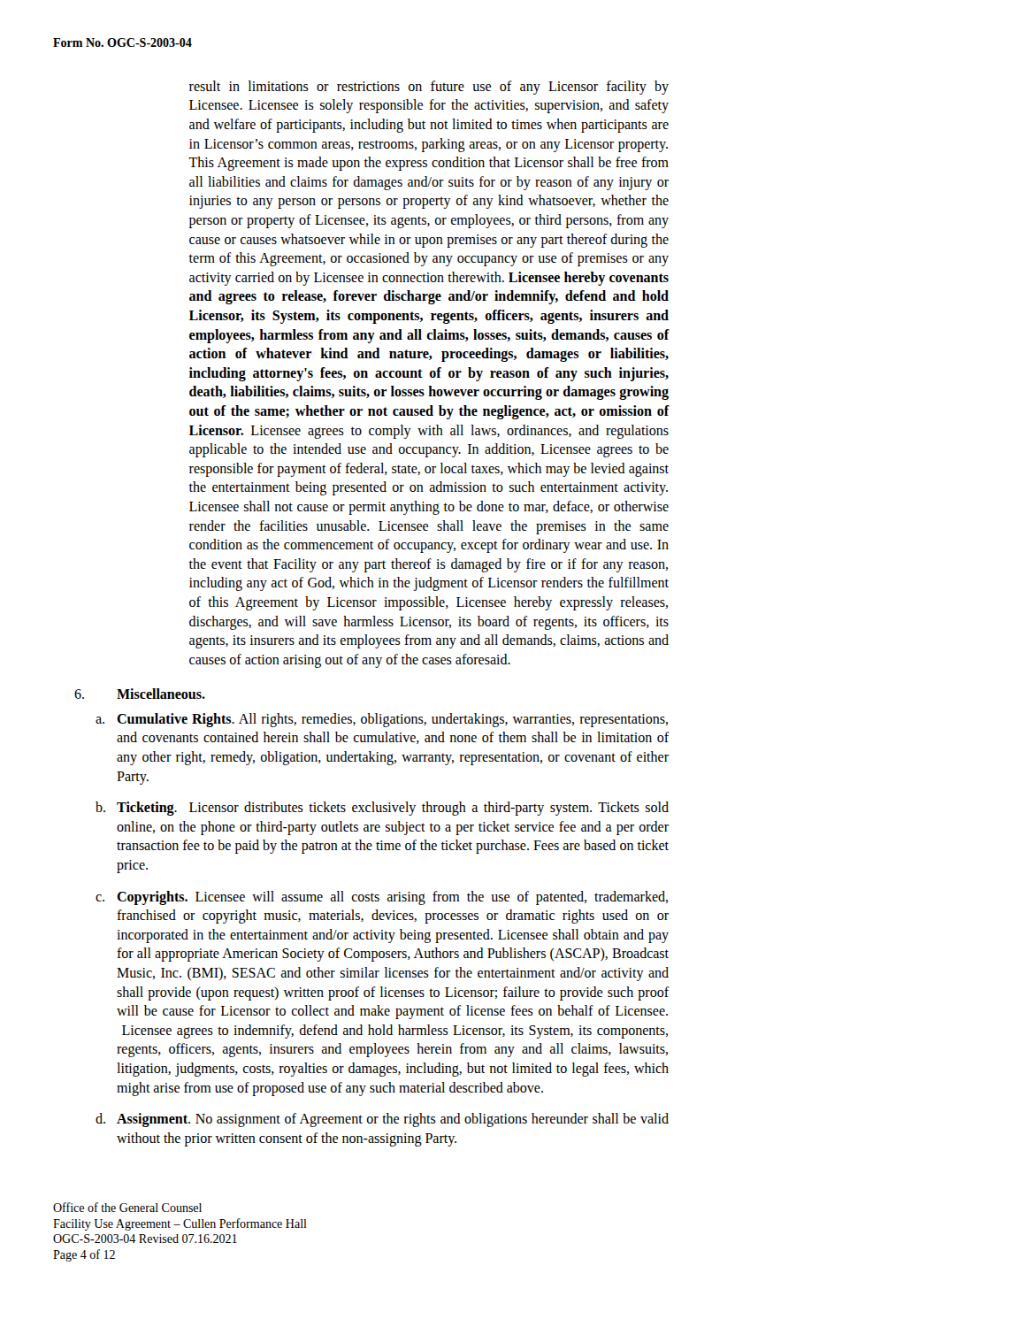Form No. OGC-S-2003-04
result in limitations or restrictions on future use of any Licensor facility by Licensee. Licensee is solely responsible for the activities, supervision, and safety and welfare of participants, including but not limited to times when participants are in Licensor’s common areas, restrooms, parking areas, or on any Licensor property. This Agreement is made upon the express condition that Licensor shall be free from all liabilities and claims for damages and/or suits for or by reason of any injury or injuries to any person or persons or property of any kind whatsoever, whether the person or property of Licensee, its agents, or employees, or third persons, from any cause or causes whatsoever while in or upon premises or any part thereof during the term of this Agreement, or occasioned by any occupancy or use of premises or any activity carried on by Licensee in connection therewith. Licensee hereby covenants and agrees to release, forever discharge and/or indemnify, defend and hold Licensor, its System, its components, regents, officers, agents, insurers and employees, harmless from any and all claims, losses, suits, demands, causes of action of whatever kind and nature, proceedings, damages or liabilities, including attorney's fees, on account of or by reason of any such injuries, death, liabilities, claims, suits, or losses however occurring or damages growing out of the same; whether or not caused by the negligence, act, or omission of Licensor. Licensee agrees to comply with all laws, ordinances, and regulations applicable to the intended use and occupancy. In addition, Licensee agrees to be responsible for payment of federal, state, or local taxes, which may be levied against the entertainment being presented or on admission to such entertainment activity. Licensee shall not cause or permit anything to be done to mar, deface, or otherwise render the facilities unusable. Licensee shall leave the premises in the same condition as the commencement of occupancy, except for ordinary wear and use. In the event that Facility or any part thereof is damaged by fire or if for any reason, including any act of God, which in the judgment of Licensor renders the fulfillment of this Agreement by Licensor impossible, Licensee hereby expressly releases, discharges, and will save harmless Licensor, its board of regents, its officers, its agents, its insurers and its employees from any and all demands, claims, actions and causes of action arising out of any of the cases aforesaid.
6.
Miscellaneous.
a.
Cumulative Rights. All rights, remedies, obligations, undertakings, warranties, representations, and covenants contained herein shall be cumulative, and none of them shall be in limitation of any other right, remedy, obligation, undertaking, warranty, representation, or covenant of either Party.
b.
Ticketing. Licensor distributes tickets exclusively through a third-party system. Tickets sold online, on the phone or third-party outlets are subject to a per ticket service fee and a per order transaction fee to be paid by the patron at the time of the ticket purchase. Fees are based on ticket price.
c.
Copyrights. Licensee will assume all costs arising from the use of patented, trademarked, franchised or copyright music, materials, devices, processes or dramatic rights used on or incorporated in the entertainment and/or activity being presented. Licensee shall obtain and pay for all appropriate American Society of Composers, Authors and Publishers (ASCAP), Broadcast Music, Inc. (BMI), SESAC and other similar licenses for the entertainment and/or activity and shall provide (upon request) written proof of licenses to Licensor; failure to provide such proof will be cause for Licensor to collect and make payment of license fees on behalf of Licensee. Licensee agrees to indemnify, defend and hold harmless Licensor, its System, its components, regents, officers, agents, insurers and employees herein from any and all claims, lawsuits, litigation, judgments, costs, royalties or damages, including, but not limited to legal fees, which might arise from use of proposed use of any such material described above.
d.
Assignment. No assignment of Agreement or the rights and obligations hereunder shall be valid without the prior written consent of the non-assigning Party.
Office of the General Counsel
Facility Use Agreement – Cullen Performance Hall
OGC-S-2003-04 Revised 07.16.2021
Page 4 of 12